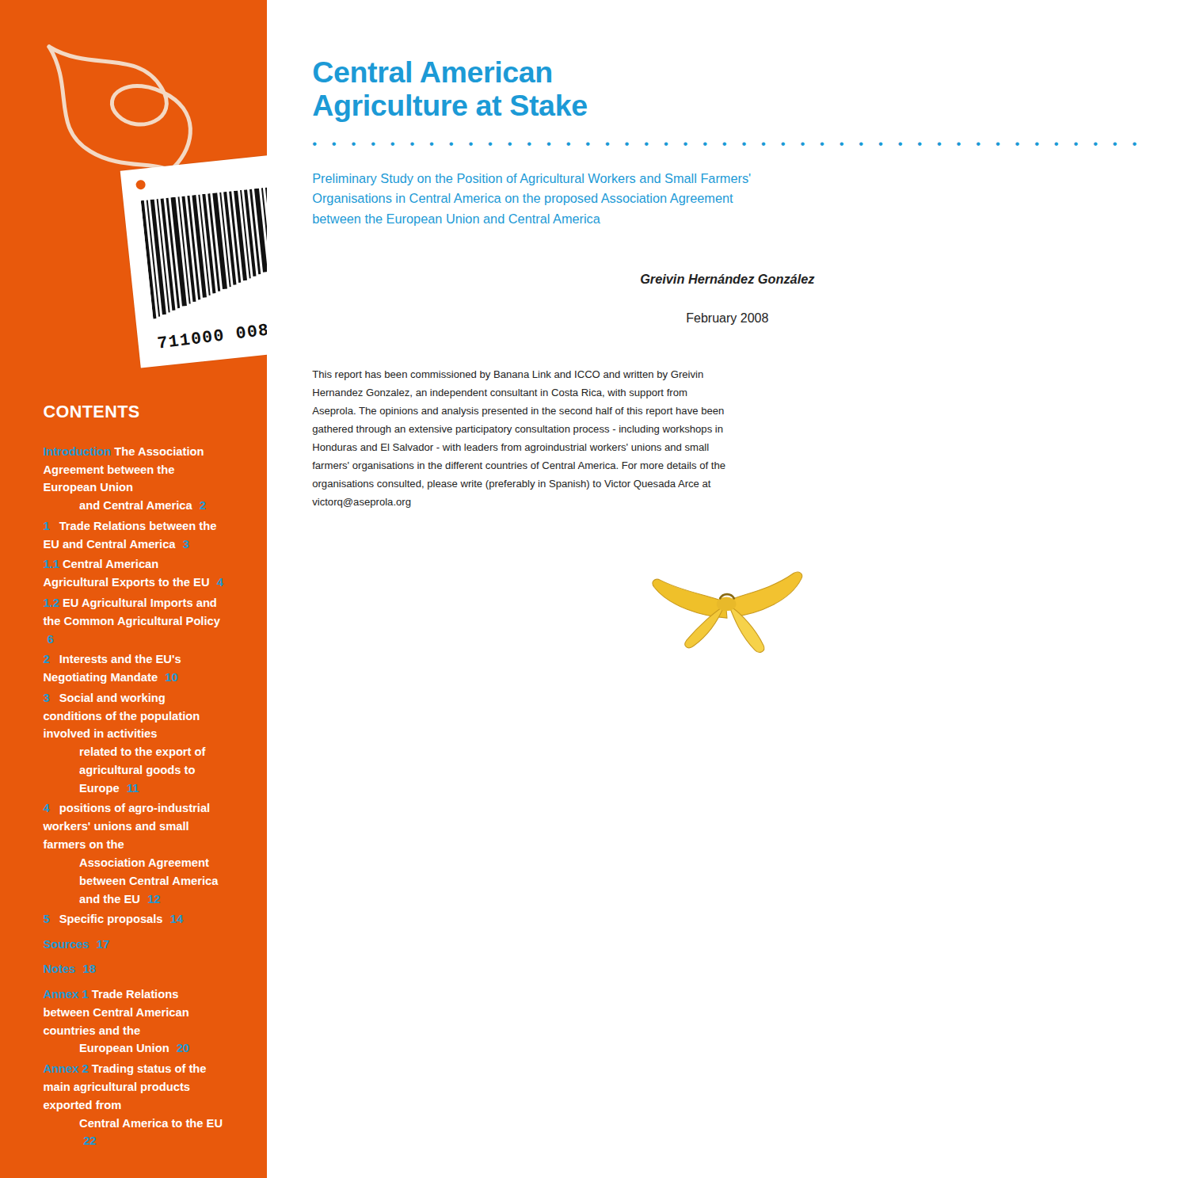711000 008416
CONTENTS
Introduction The Association Agreement between the European Union and Central America 2
1 Trade Relations between the EU and Central America 3
1.1 Central American Agricultural Exports to the EU 4
1.2 EU Agricultural Imports and the Common Agricultural Policy 6
2 Interests and the EU's Negotiating Mandate 10
3 Social and working conditions of the population involved in activities related to the export of agricultural goods to Europe 11
4 positions of agro-industrial workers' unions and small farmers on the Association Agreement between Central America and the EU 12
5 Specific proposals 14
Sources 17
Notes 18
Annex 1 Trade Relations between Central American countries and the European Union 20
Annex 2 Trading status of the main agricultural products exported from Central America to the EU 22
Central American
Agriculture at Stake
• • • • • • • • • • • • • • • • • • • • • • • • • • • • • • • • • • • • • • • • • • •
Preliminary Study on the Position of Agricultural Workers and Small Farmers' Organisations in Central America on the proposed Association Agreement between the European Union and Central America
Greivin Hernández González
February 2008
This report has been commissioned by Banana Link and ICCO and written by Greivin Hernandez Gonzalez, an independent consultant in Costa Rica, with support from Aseprola. The opinions and analysis presented in the second half of this report have been gathered through an extensive participatory consultation process - including workshops in Honduras and El Salvador - with leaders from agroindustrial workers' unions and small farmers' organisations in the different countries of Central America. For more details of the organisations consulted, please write (preferably in Spanish) to Victor Quesada Arce at victorq@aseprola.org